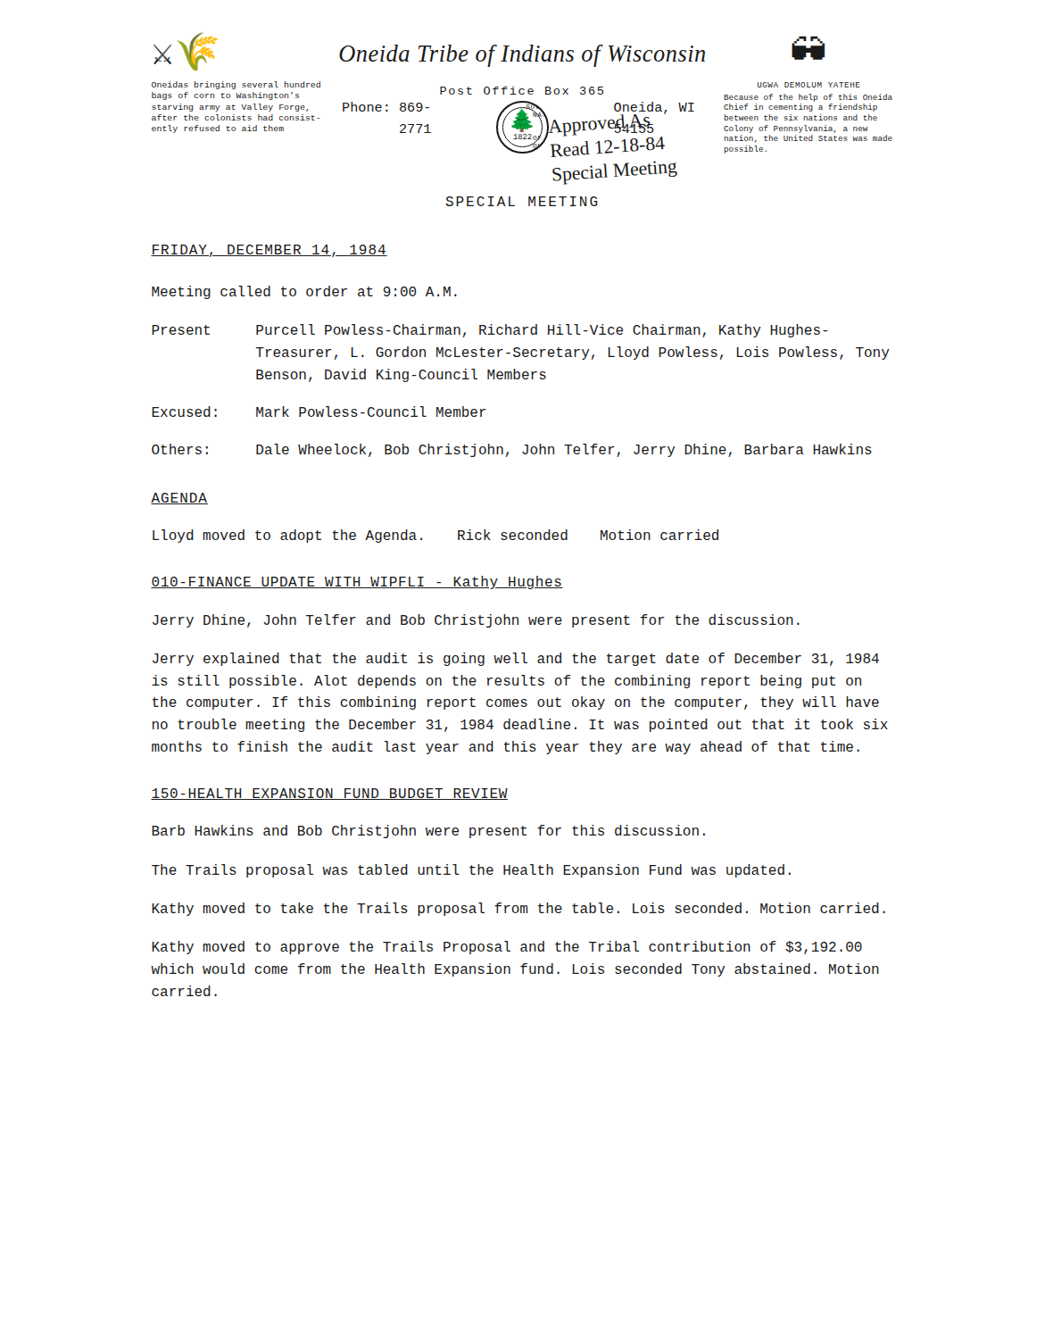⚔🌾 Oneidas bringing sev­eral hundred bags of corn to Washington's starving army at Val­ley Forge, after the colonists had consist­ently refused to aid them
Oneida Tribe of Indians of Wisconsin
Phone: 869-2771
Post Office Box 365 SOVEREIGN NATION 🌲 1822 OF THE ONEIDA
Oneida, WI 54155
🕶 UGWA DEMOLUM YATEHE Because of the help of this Oneida Chief in cementing a friend­ship between the six nations and the Colony of Pennsylvania, a new nation, the United States was made pos­sible.
Approved As
Read 12-18-84
Special Meeting
SPECIAL MEETING
FRIDAY, DECEMBER 14, 1984
Meeting called to order at 9:00 A.M.
Present
Purcell Powless-Chairman, Richard Hill-Vice Chairman, Kathy Hughes-Treasurer, L. Gordon McLester-Secretary, Lloyd Powless, Lois Powless, Tony Benson, David King-Council Members
Excused:
Mark Powless-Council Member
Others:
Dale Wheelock, Bob Christjohn, John Telfer, Jerry Dhine, Barbara Hawkins
AGENDA
Lloyd moved to adopt the Agenda. Rick seconded Motion carried
010-FINANCE UPDATE WITH WIPFLI - Kathy Hughes
Jerry Dhine, John Telfer and Bob Christjohn were present for the discussion.
Jerry explained that the audit is going well and the target date of December 31, 1984 is still possible. Alot depends on the results of the combining report being put on the computer. If this combining report comes out okay on the computer, they will have no trouble meeting the December 31, 1984 deadline. It was pointed out that it took six months to finish the audit last year and this year they are way ahead of that time.
150-HEALTH EXPANSION FUND BUDGET REVIEW
Barb Hawkins and Bob Christjohn were present for this discussion.
The Trails proposal was tabled until the Health Expansion Fund was updated.
Kathy moved to take the Trails proposal from the table. Lois seconded. Motion carried.
Kathy moved to approve the Trails Proposal and the Tribal contribution of $3,192.00 which would come from the Health Expansion fund. Lois seconded Tony abstained. Motion carried.